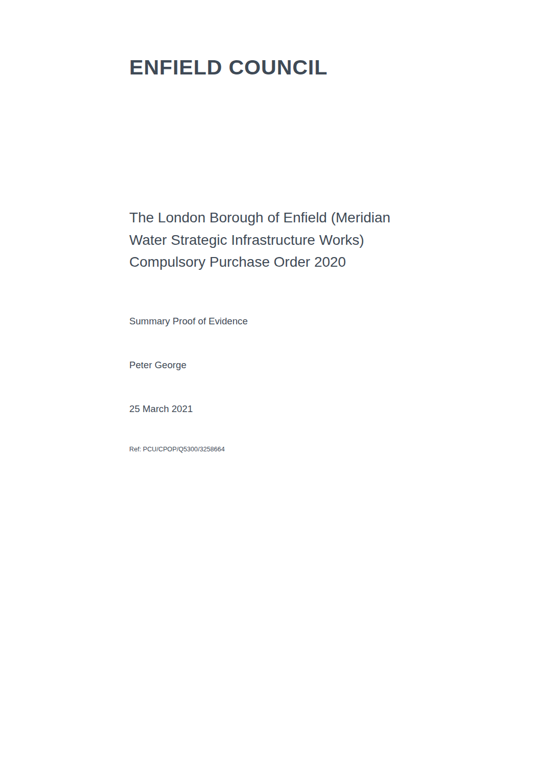ENFIELD COUNCIL
The London Borough of Enfield (Meridian Water Strategic Infrastructure Works) Compulsory Purchase Order 2020
Summary Proof of Evidence
Peter George
25 March 2021
Ref: PCU/CPOP/Q5300/3258664